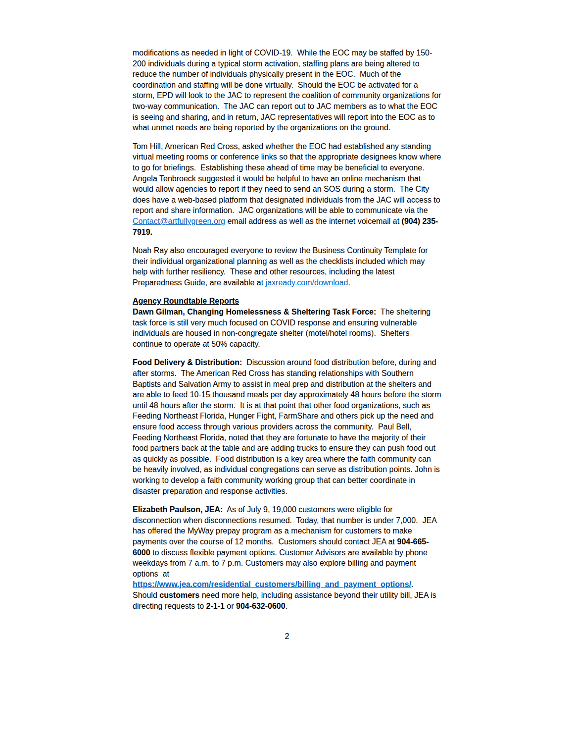modifications as needed in light of COVID-19. While the EOC may be staffed by 150-200 individuals during a typical storm activation, staffing plans are being altered to reduce the number of individuals physically present in the EOC. Much of the coordination and staffing will be done virtually. Should the EOC be activated for a storm, EPD will look to the JAC to represent the coalition of community organizations for two-way communication. The JAC can report out to JAC members as to what the EOC is seeing and sharing, and in return, JAC representatives will report into the EOC as to what unmet needs are being reported by the organizations on the ground.
Tom Hill, American Red Cross, asked whether the EOC had established any standing virtual meeting rooms or conference links so that the appropriate designees know where to go for briefings. Establishing these ahead of time may be beneficial to everyone. Angela Tenbroeck suggested it would be helpful to have an online mechanism that would allow agencies to report if they need to send an SOS during a storm. The City does have a web-based platform that designated individuals from the JAC will access to report and share information. JAC organizations will be able to communicate via the Contact@artfullygreen.org email address as well as the internet voicemail at (904) 235-7919.
Noah Ray also encouraged everyone to review the Business Continuity Template for their individual organizational planning as well as the checklists included which may help with further resiliency. These and other resources, including the latest Preparedness Guide, are available at jaxready.com/download.
Agency Roundtable Reports
Dawn Gilman, Changing Homelessness & Sheltering Task Force: The sheltering task force is still very much focused on COVID response and ensuring vulnerable individuals are housed in non-congregate shelter (motel/hotel rooms). Shelters continue to operate at 50% capacity.
Food Delivery & Distribution: Discussion around food distribution before, during and after storms. The American Red Cross has standing relationships with Southern Baptists and Salvation Army to assist in meal prep and distribution at the shelters and are able to feed 10-15 thousand meals per day approximately 48 hours before the storm until 48 hours after the storm. It is at that point that other food organizations, such as Feeding Northeast Florida, Hunger Fight, FarmShare and others pick up the need and ensure food access through various providers across the community. Paul Bell, Feeding Northeast Florida, noted that they are fortunate to have the majority of their food partners back at the table and are adding trucks to ensure they can push food out as quickly as possible. Food distribution is a key area where the faith community can be heavily involved, as individual congregations can serve as distribution points. John is working to develop a faith community working group that can better coordinate in disaster preparation and response activities.
Elizabeth Paulson, JEA: As of July 9, 19,000 customers were eligible for disconnection when disconnections resumed. Today, that number is under 7,000. JEA has offered the MyWay prepay program as a mechanism for customers to make payments over the course of 12 months. Customers should contact JEA at 904-665-6000 to discuss flexible payment options. Customer Advisors are available by phone weekdays from 7 a.m. to 7 p.m. Customers may also explore billing and payment options at https://www.jea.com/residential_customers/billing_and_payment_options/. Should customers need more help, including assistance beyond their utility bill, JEA is directing requests to 2-1-1 or 904-632-0600.
2